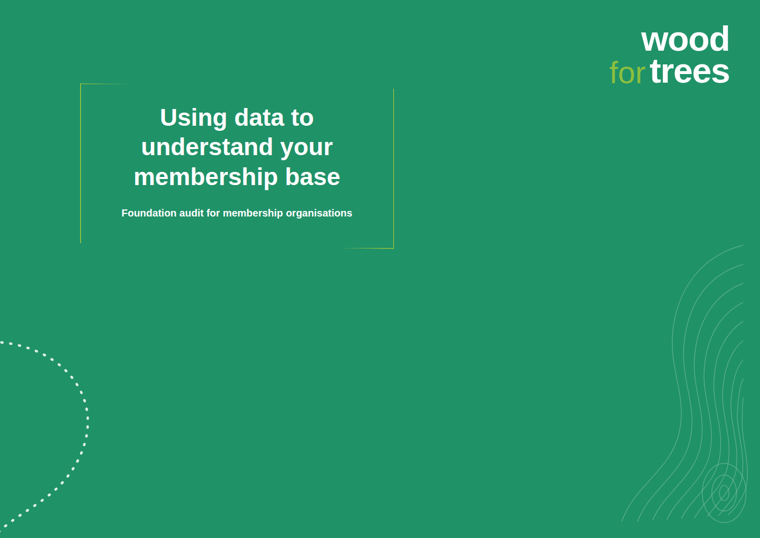wood
for trees
Using data to understand your membership base
Foundation audit for membership organisations